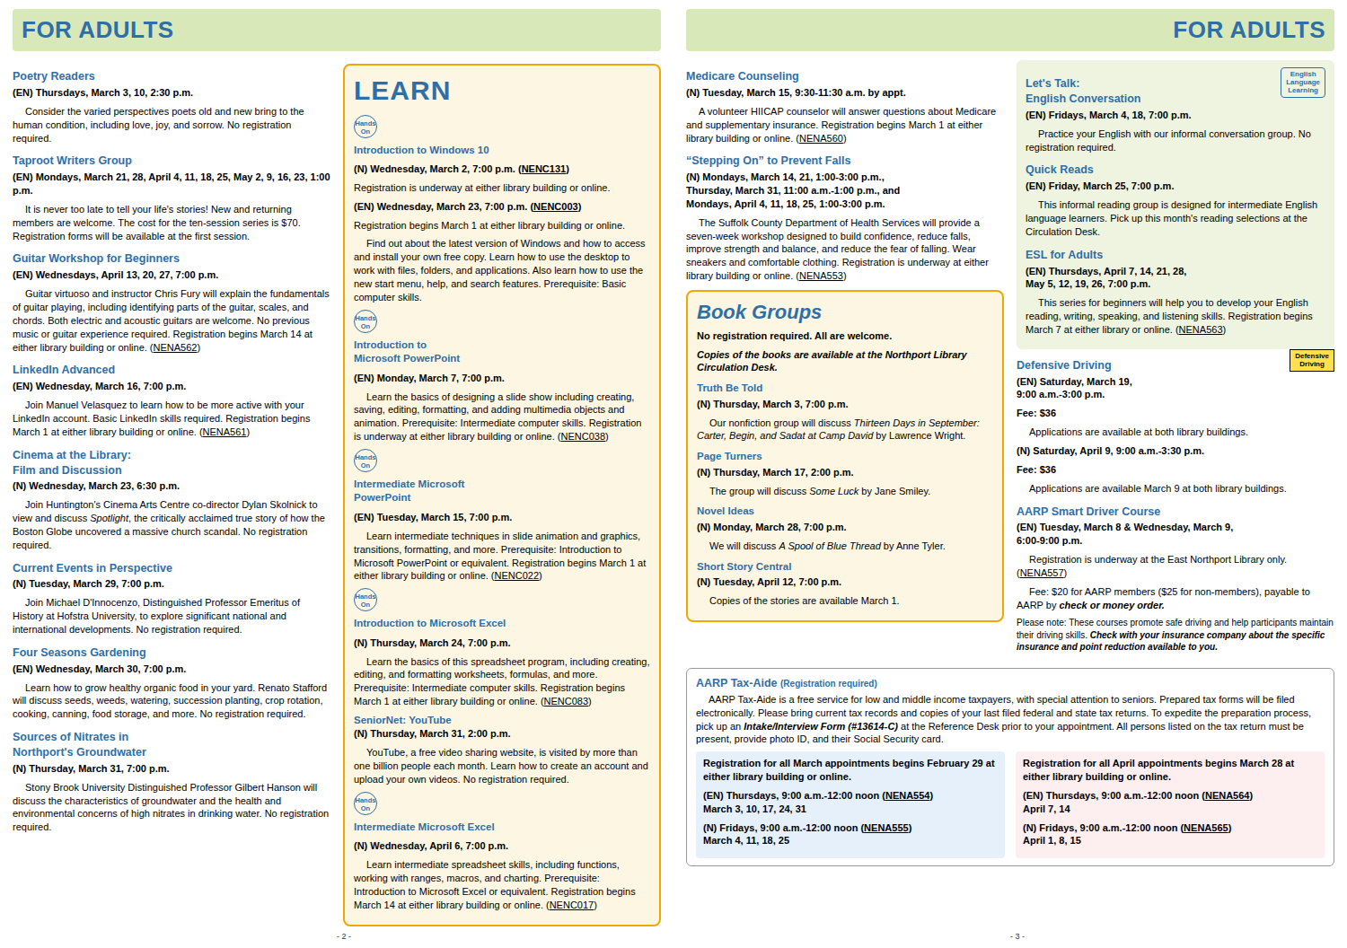FOR ADULTS
Poetry Readers
(EN) Thursdays, March 3, 10, 2:30 p.m.
Consider the varied perspectives poets old and new bring to the human condition, including love, joy, and sorrow. No registration required.
Taproot Writers Group
(EN) Mondays, March 21, 28, April 4, 11, 18, 25, May 2, 9, 16, 23, 1:00 p.m.
It is never too late to tell your life's stories! New and returning members are welcome. The cost for the ten-session series is $70. Registration forms will be available at the first session.
Guitar Workshop for Beginners
(EN) Wednesdays, April 13, 20, 27, 7:00 p.m.
Guitar virtuoso and instructor Chris Fury will explain the fundamentals of guitar playing, including identifying parts of the guitar, scales, and chords. Both electric and acoustic guitars are welcome. No previous music or guitar experience required. Registration begins March 14 at either library building or online. (NENA562)
LinkedIn Advanced
(EN) Wednesday, March 16, 7:00 p.m.
Join Manuel Velasquez to learn how to be more active with your LinkedIn account. Basic LinkedIn skills required. Registration begins March 1 at either library building or online. (NENA561)
Cinema at the Library:
Film and Discussion
(N) Wednesday, March 23, 6:30 p.m.
Join Huntington's Cinema Arts Centre co-director Dylan Skolnick to view and discuss Spotlight, the critically acclaimed true story of how the Boston Globe uncovered a massive church scandal. No registration required.
Current Events in Perspective
(N) Tuesday, March 29, 7:00 p.m.
Join Michael D'Innocenzo, Distinguished Professor Emeritus of History at Hofstra University, to explore significant national and international developments. No registration required.
Four Seasons Gardening
(EN) Wednesday, March 30, 7:00 p.m.
Learn how to grow healthy organic food in your yard. Renato Stafford will discuss seeds, weeds, watering, succession planting, crop rotation, cooking, canning, food storage, and more. No registration required.
Sources of Nitrates in
Northport's Groundwater
(N) Thursday, March 31, 7:00 p.m.
Stony Brook University Distinguished Professor Gilbert Hanson will discuss the characteristics of groundwater and the health and environmental concerns of high nitrates in drinking water. No registration required.
LEARN
Hands On
Introduction to Windows 10
(N) Wednesday, March 2, 7:00 p.m. (NENC131)
Registration is underway at either library building or online.
(EN) Wednesday, March 23, 7:00 p.m. (NENC003)
Registration begins March 1 at either library building or online.
Find out about the latest version of Windows and how to access and install your own free copy. Learn how to use the desktop to work with files, folders, and applications. Also learn how to use the new start menu, help, and search features. Prerequisite: Basic computer skills.
Hands On
Introduction to
Microsoft PowerPoint
(EN) Monday, March 7, 7:00 p.m.
Learn the basics of designing a slide show including creating, saving, editing, formatting, and adding multimedia objects and animation. Prerequisite: Intermediate computer skills. Registration is underway at either library building or online. (NENC038)
Hands On
Intermediate Microsoft
PowerPoint
(EN) Tuesday, March 15, 7:00 p.m.
Learn intermediate techniques in slide animation and graphics, transitions, formatting, and more. Prerequisite: Introduction to Microsoft PowerPoint or equivalent. Registration begins March 1 at either library building or online. (NENC022)
Hands On
Introduction to Microsoft Excel
(N) Thursday, March 24, 7:00 p.m.
Learn the basics of this spreadsheet program, including creating, editing, and formatting worksheets, formulas, and more. Prerequisite: Intermediate computer skills. Registration begins March 1 at either library building or online. (NENC083)
SeniorNet: YouTube
(N) Thursday, March 31, 2:00 p.m.
YouTube, a free video sharing website, is visited by more than one billion people each month. Learn how to create an account and upload your own videos. No registration required.
Hands On
Intermediate Microsoft Excel
(N) Wednesday, April 6, 7:00 p.m.
Learn intermediate spreadsheet skills, including functions, working with ranges, macros, and charting. Prerequisite: Introduction to Microsoft Excel or equivalent. Registration begins March 14 at either library building or online. (NENC017)
- 2 -
FOR ADULTS
Medicare Counseling
(N) Tuesday, March 15, 9:30-11:30 a.m. by appt.
A volunteer HIICAP counselor will answer questions about Medicare and supplementary insurance. Registration begins March 1 at either library building or online. (NENA560)
“Stepping On” to Prevent Falls
(N) Mondays, March 14, 21, 1:00-3:00 p.m.,
Thursday, March 31, 11:00 a.m.-1:00 p.m., and
Mondays, April 4, 11, 18, 25, 1:00-3:00 p.m.
The Suffolk County Department of Health Services will provide a seven-week workshop designed to build confidence, reduce falls, improve strength and balance, and reduce the fear of falling. Wear sneakers and comfortable clothing. Registration is underway at either library building or online. (NENA553)
Book Groups
No registration required. All are welcome.
Copies of the books are available at the Northport Library Circulation Desk.
Truth Be Told
(N) Thursday, March 3, 7:00 p.m.
Our nonfiction group will discuss Thirteen Days in September: Carter, Begin, and Sadat at Camp David by Lawrence Wright.
Page Turners
(N) Thursday, March 17, 2:00 p.m.
The group will discuss Some Luck by Jane Smiley.
Novel Ideas
(N) Monday, March 28, 7:00 p.m.
We will discuss A Spool of Blue Thread by Anne Tyler.
Short Story Central
(N) Tuesday, April 12, 7:00 p.m.
Copies of the stories are available March 1.
English
Language
Learning
Let's Talk:
English Conversation
(EN) Fridays, March 4, 18, 7:00 p.m.
Practice your English with our informal conversation group. No registration required.
Quick Reads
(EN) Friday, March 25, 7:00 p.m.
This informal reading group is designed for intermediate English language learners. Pick up this month's reading selections at the Circulation Desk.
ESL for Adults
(EN) Thursdays, April 7, 14, 21, 28,
May 5, 12, 19, 26, 7:00 p.m.
This series for beginners will help you to develop your English reading, writing, speaking, and listening skills. Registration begins March 7 at either library or online. (NENA563)
Defensive
Driving
Defensive Driving
(EN) Saturday, March 19,
9:00 a.m.-3:00 p.m.
Fee: $36
Applications are available at both library buildings.
(N) Saturday, April 9, 9:00 a.m.-3:30 p.m.
Fee: $36
Applications are available March 9 at both library buildings.
AARP Smart Driver Course
(EN) Tuesday, March 8 & Wednesday, March 9,
6:00-9:00 p.m.
Registration is underway at the East Northport Library only. (NENA557)
Fee: $20 for AARP members ($25 for non-members), payable to AARP by check or money order.
Please note: These courses promote safe driving and help participants maintain their driving skills. Check with your insurance company about the specific insurance and point reduction available to you.
AARP Tax-Aide (Registration required)
AARP Tax-Aide is a free service for low and middle income taxpayers, with special attention to seniors. Prepared tax forms will be filed electronically. Please bring current tax records and copies of your last filed federal and state tax returns. To expedite the preparation process, pick up an Intake/Interview Form (#13614-C) at the Reference Desk prior to your appointment. All persons listed on the tax return must be present, provide photo ID, and their Social Security card.
Registration for all March appointments begins February 29 at either library building or online.
(EN) Thursdays, 9:00 a.m.-12:00 noon (NENA554)
March 3, 10, 17, 24, 31
(N) Fridays, 9:00 a.m.-12:00 noon (NENA555)
March 4, 11, 18, 25
Registration for all April appointments begins March 28 at either library building or online.
(EN) Thursdays, 9:00 a.m.-12:00 noon (NENA564)
April 7, 14
(N) Fridays, 9:00 a.m.-12:00 noon (NENA565)
April 1, 8, 15
- 3 -